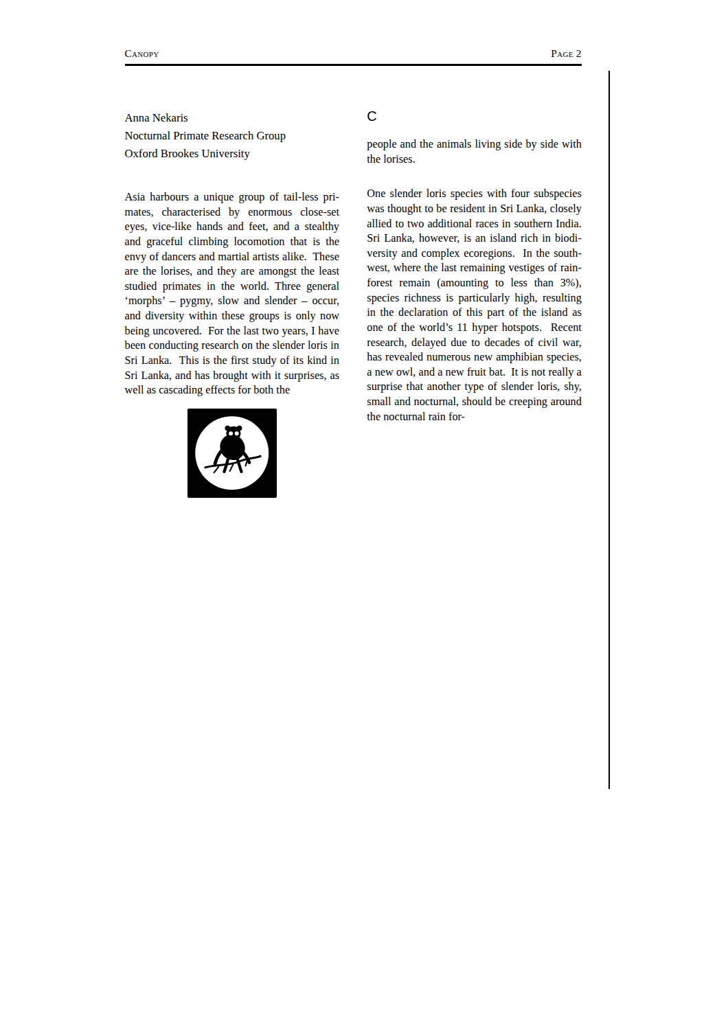Canopy Page 2
Anna Nekaris
Nocturnal Primate Research Group
Oxford Brookes University
Asia harbours a unique group of tail-less primates, characterised by enormous close-set eyes, vice-like hands and feet, and a stealthy and graceful climbing locomotion that is the envy of dancers and martial artists alike. These are the lorises, and they are amongst the least studied primates in the world. Three general ‘morphs’ – pygmy, slow and slender – occur, and diversity within these groups is only now being uncovered. For the last two years, I have been conducting research on the slender loris in Sri Lanka. This is the first study of its kind in Sri Lanka, and has brought with it surprises, as well as cascading effects for both the
C
people and the animals living side by side with the lorises.
One slender loris species with four subspecies was thought to be resident in Sri Lanka, closely allied to two additional races in southern India. Sri Lanka, however, is an island rich in biodiversity and complex ecoregions. In the southwest, where the last remaining vestiges of rainforest remain (amounting to less than 3%), species richness is particularly high, resulting in the declaration of this part of the island as one of the world’s 11 hyper hotspots. Recent research, delayed due to decades of civil war, has revealed numerous new amphibian species, a new owl, and a new fruit bat. It is not really a surprise that another type of slender loris, shy, small and nocturnal, should be creeping around the nocturnal rain for-